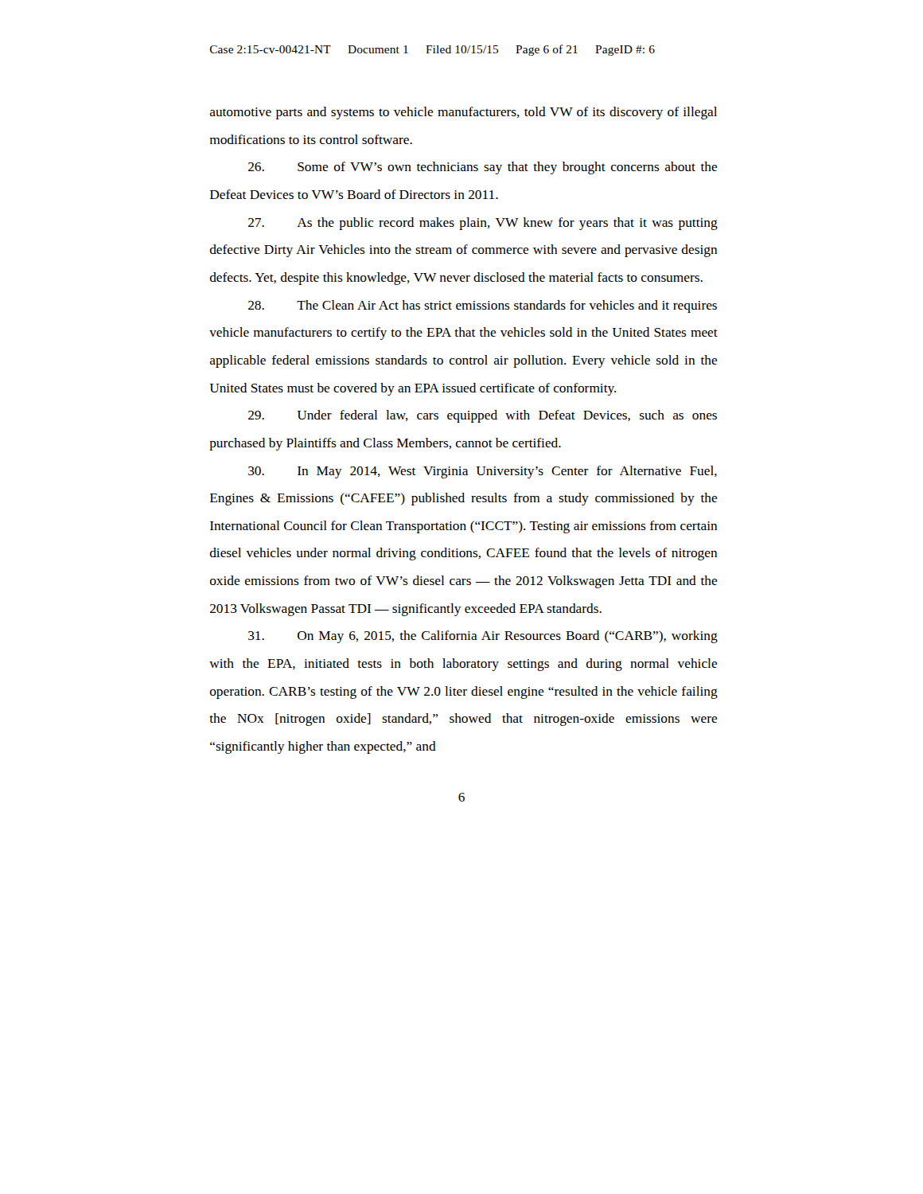Case 2:15-cv-00421-NT Document 1 Filed 10/15/15 Page 6 of 21 PageID #: 6
automotive parts and systems to vehicle manufacturers, told VW of its discovery of illegal modifications to its control software.
26. Some of VW’s own technicians say that they brought concerns about the Defeat Devices to VW’s Board of Directors in 2011.
27. As the public record makes plain, VW knew for years that it was putting defective Dirty Air Vehicles into the stream of commerce with severe and pervasive design defects. Yet, despite this knowledge, VW never disclosed the material facts to consumers.
28. The Clean Air Act has strict emissions standards for vehicles and it requires vehicle manufacturers to certify to the EPA that the vehicles sold in the United States meet applicable federal emissions standards to control air pollution. Every vehicle sold in the United States must be covered by an EPA issued certificate of conformity.
29. Under federal law, cars equipped with Defeat Devices, such as ones purchased by Plaintiffs and Class Members, cannot be certified.
30. In May 2014, West Virginia University’s Center for Alternative Fuel, Engines & Emissions (“CAFEE”) published results from a study commissioned by the International Council for Clean Transportation (“ICCT”). Testing air emissions from certain diesel vehicles under normal driving conditions, CAFEE found that the levels of nitrogen oxide emissions from two of VW’s diesel cars — the 2012 Volkswagen Jetta TDI and the 2013 Volkswagen Passat TDI — significantly exceeded EPA standards.
31. On May 6, 2015, the California Air Resources Board (“CARB”), working with the EPA, initiated tests in both laboratory settings and during normal vehicle operation. CARB’s testing of the VW 2.0 liter diesel engine “resulted in the vehicle failing the NOx [nitrogen oxide] standard,” showed that nitrogen-oxide emissions were “significantly higher than expected,” and
6